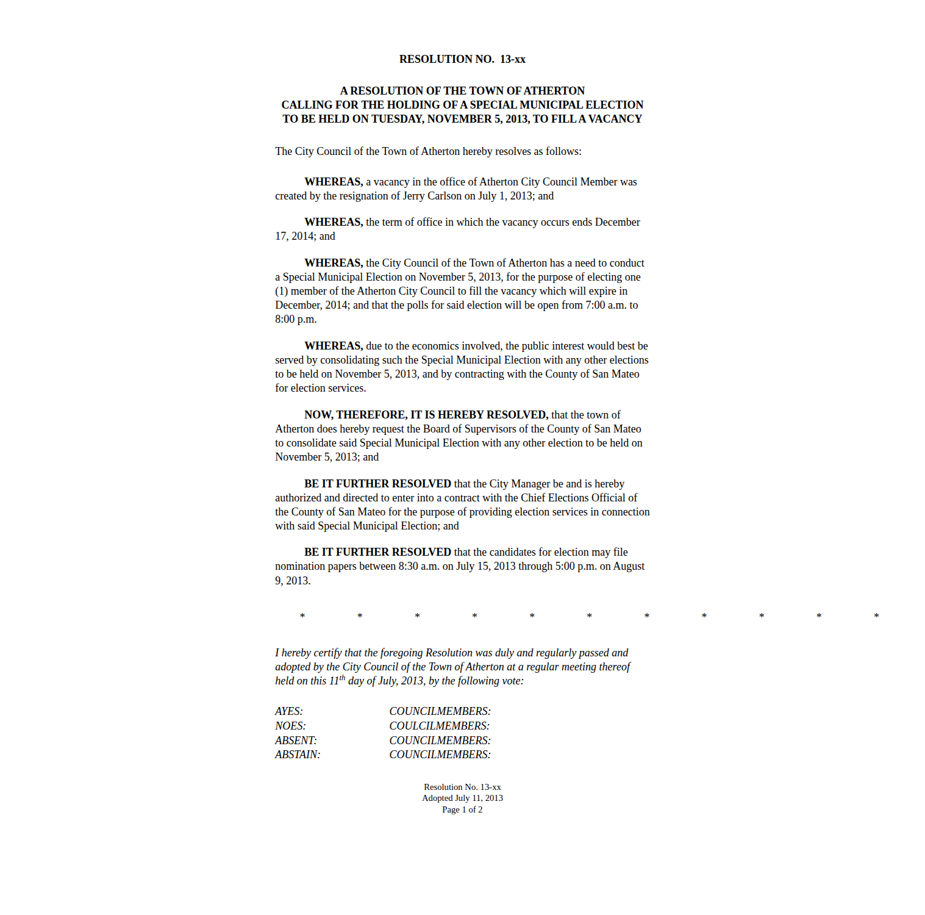RESOLUTION NO. 13-xx
A RESOLUTION OF THE TOWN OF ATHERTON
CALLING FOR THE HOLDING OF A SPECIAL MUNICIPAL ELECTION
TO BE HELD ON TUESDAY, NOVEMBER 5, 2013, TO FILL A VACANCY
The City Council of the Town of Atherton hereby resolves as follows:
WHEREAS, a vacancy in the office of Atherton City Council Member was created by the resignation of Jerry Carlson on July 1, 2013; and
WHEREAS, the term of office in which the vacancy occurs ends December 17, 2014; and
WHEREAS, the City Council of the Town of Atherton has a need to conduct a Special Municipal Election on November 5, 2013, for the purpose of electing one (1) member of the Atherton City Council to fill the vacancy which will expire in December, 2014; and that the polls for said election will be open from 7:00 a.m. to 8:00 p.m.
WHEREAS, due to the economics involved, the public interest would best be served by consolidating such the Special Municipal Election with any other elections to be held on November 5, 2013, and by contracting with the County of San Mateo for election services.
NOW, THEREFORE, IT IS HEREBY RESOLVED, that the town of Atherton does hereby request the Board of Supervisors of the County of San Mateo to consolidate said Special Municipal Election with any other election to be held on November 5, 2013; and
BE IT FURTHER RESOLVED that the City Manager be and is hereby authorized and directed to enter into a contract with the Chief Elections Official of the County of San Mateo for the purpose of providing election services in connection with said Special Municipal Election; and
BE IT FURTHER RESOLVED that the candidates for election may file nomination papers between 8:30 a.m. on July 15, 2013 through 5:00 p.m. on August 9, 2013.
* * * * * * * * * * * *
I hereby certify that the foregoing Resolution was duly and regularly passed and adopted by the City Council of the Town of Atherton at a regular meeting thereof held on this 11th day of July, 2013, by the following vote:
| AYES: | COUNCILMEMBERS: |
| NOES: | COULCILMEMBERS: |
| ABSENT: | COUNCILMEMBERS: |
| ABSTAIN: | COUNCILMEMBERS: |
Resolution No. 13-xx
Adopted July 11, 2013
Page 1 of 2